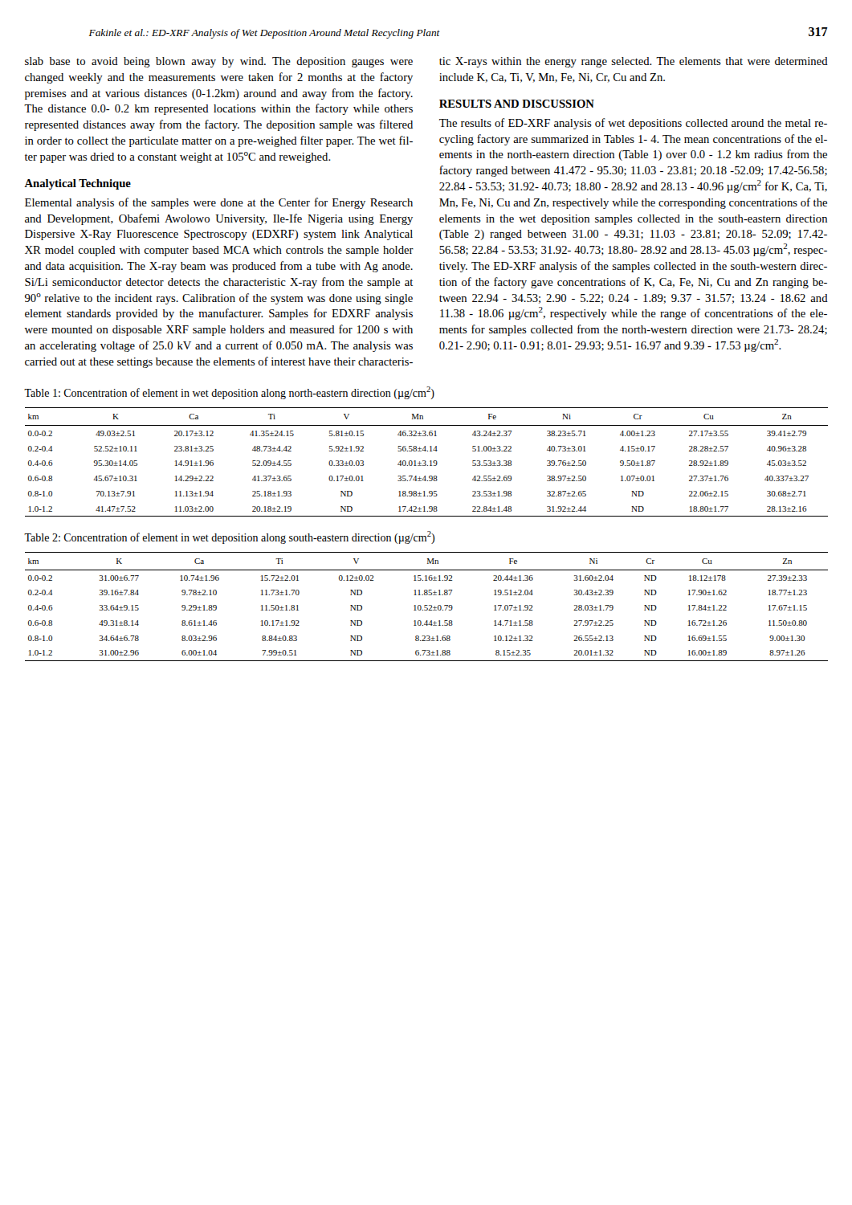Fakinle et al.: ED-XRF Analysis of Wet Deposition Around Metal Recycling Plant 317
slab base to avoid being blown away by wind. The deposition gauges were changed weekly and the measurements were taken for 2 months at the factory premises and at various distances (0-1.2km) around and away from the factory. The distance 0.0- 0.2 km represented locations within the factory while others represented distances away from the factory. The deposition sample was filtered in order to collect the particulate matter on a pre-weighed filter paper. The wet filter paper was dried to a constant weight at 105oC and reweighed.
Analytical Technique
Elemental analysis of the samples were done at the Center for Energy Research and Development, Obafemi Awolowo University, Ile-Ife Nigeria using Energy Dispersive X-Ray Fluorescence Spectroscopy (EDXRF) system link Analytical XR model coupled with computer based MCA which controls the sample holder and data acquisition. The X-ray beam was produced from a tube with Ag anode. Si/Li semiconductor detector detects the characteristic X-ray from the sample at 90o relative to the incident rays. Calibration of the system was done using single element standards provided by the manufacturer. Samples for EDXRF analysis were mounted on disposable XRF sample holders and measured for 1200 s with an accelerating voltage of 25.0 kV and a current of 0.050 mA. The analysis was carried out at these settings because the elements of interest have their characteristic X-rays within the energy range selected. The elements that were determined include K, Ca, Ti, V, Mn, Fe, Ni, Cr, Cu and Zn.
RESULTS AND DISCUSSION
The results of ED-XRF analysis of wet depositions collected around the metal recycling factory are summarized in Tables 1- 4. The mean concentrations of the elements in the north-eastern direction (Table 1) over 0.0 - 1.2 km radius from the factory ranged between 41.472 - 95.30; 11.03 - 23.81; 20.18 -52.09; 17.42-56.58; 22.84 - 53.53; 31.92- 40.73; 18.80 - 28.92 and 28.13 - 40.96 µg/cm2 for K, Ca, Ti, Mn, Fe, Ni, Cu and Zn, respectively while the corresponding concentrations of the elements in the wet deposition samples collected in the south-eastern direction (Table 2) ranged between 31.00 - 49.31; 11.03 - 23.81; 20.18- 52.09; 17.42- 56.58; 22.84 - 53.53; 31.92- 40.73; 18.80- 28.92 and 28.13- 45.03 µg/cm2, respectively. The ED-XRF analysis of the samples collected in the south-western direction of the factory gave concentrations of K, Ca, Fe, Ni, Cu and Zn ranging between 22.94 - 34.53; 2.90 - 5.22; 0.24 - 1.89; 9.37 - 31.57; 13.24 - 18.62 and 11.38 - 18.06 µg/cm2, respectively while the range of concentrations of the elements for samples collected from the north-western direction were 21.73- 28.24; 0.21- 2.90; 0.11- 0.91; 8.01- 29.93; 9.51- 16.97 and 9.39 - 17.53 µg/cm2.
Table 1: Concentration of element in wet deposition along north-eastern direction (µg/cm 2 )
| km | K | Ca | Ti | V | Mn | Fe | Ni | Cr | Cu | Zn |
| --- | --- | --- | --- | --- | --- | --- | --- | --- | --- | --- |
| 0.0-0.2 | 49.03±2.51 | 20.17±3.12 | 41.35±24.15 | 5.81±0.15 | 46.32±3.61 | 43.24±2.37 | 38.23±5.71 | 4.00±1.23 | 27.17±3.55 | 39.41±2.79 |
| 0.2-0.4 | 52.52±10.11 | 23.81±3.25 | 48.73±4.42 | 5.92±1.92 | 56.58±4.14 | 51.00±3.22 | 40.73±3.01 | 4.15±0.17 | 28.28±2.57 | 40.96±3.28 |
| 0.4-0.6 | 95.30±14.05 | 14.91±1.96 | 52.09±4.55 | 0.33±0.03 | 40.01±3.19 | 53.53±3.38 | 39.76±2.50 | 9.50±1.87 | 28.92±1.89 | 45.03±3.52 |
| 0.6-0.8 | 45.67±10.31 | 14.29±2.22 | 41.37±3.65 | 0.17±0.01 | 35.74±4.98 | 42.55±2.69 | 38.97±2.50 | 1.07±0.01 | 27.37±1.76 | 40.337±3.27 |
| 0.8-1.0 | 70.13±7.91 | 11.13±1.94 | 25.18±1.93 | ND | 18.98±1.95 | 23.53±1.98 | 32.87±2.65 | ND | 22.06±2.15 | 30.68±2.71 |
| 1.0-1.2 | 41.47±7.52 | 11.03±2.00 | 20.18±2.19 | ND | 17.42±1.98 | 22.84±1.48 | 31.92±2.44 | ND | 18.80±1.77 | 28.13±2.16 |
Table 2: Concentration of element in wet deposition along south-eastern direction (µg/cm 2 )
| km | K | Ca | Ti | V | Mn | Fe | Ni | Cr | Cu | Zn |
| --- | --- | --- | --- | --- | --- | --- | --- | --- | --- | --- |
| 0.0-0.2 | 31.00±6.77 | 10.74±1.96 | 15.72±2.01 | 0.12±0.02 | 15.16±1.92 | 20.44±1.36 | 31.60±2.04 | ND | 18.12±178 | 27.39±2.33 |
| 0.2-0.4 | 39.16±7.84 | 9.78±2.10 | 11.73±1.70 | ND | 11.85±1.87 | 19.51±2.04 | 30.43±2.39 | ND | 17.90±1.62 | 18.77±1.23 |
| 0.4-0.6 | 33.64±9.15 | 9.29±1.89 | 11.50±1.81 | ND | 10.52±0.79 | 17.07±1.92 | 28.03±1.79 | ND | 17.84±1.22 | 17.67±1.15 |
| 0.6-0.8 | 49.31±8.14 | 8.61±1.46 | 10.17±1.92 | ND | 10.44±1.58 | 14.71±1.58 | 27.97±2.25 | ND | 16.72±1.26 | 11.50±0.80 |
| 0.8-1.0 | 34.64±6.78 | 8.03±2.96 | 8.84±0.83 | ND | 8.23±1.68 | 10.12±1.32 | 26.55±2.13 | ND | 16.69±1.55 | 9.00±1.30 |
| 1.0-1.2 | 31.00±2.96 | 6.00±1.04 | 7.99±0.51 | ND | 6.73±1.88 | 8.15±2.35 | 20.01±1.32 | ND | 16.00±1.89 | 8.97±1.26 |